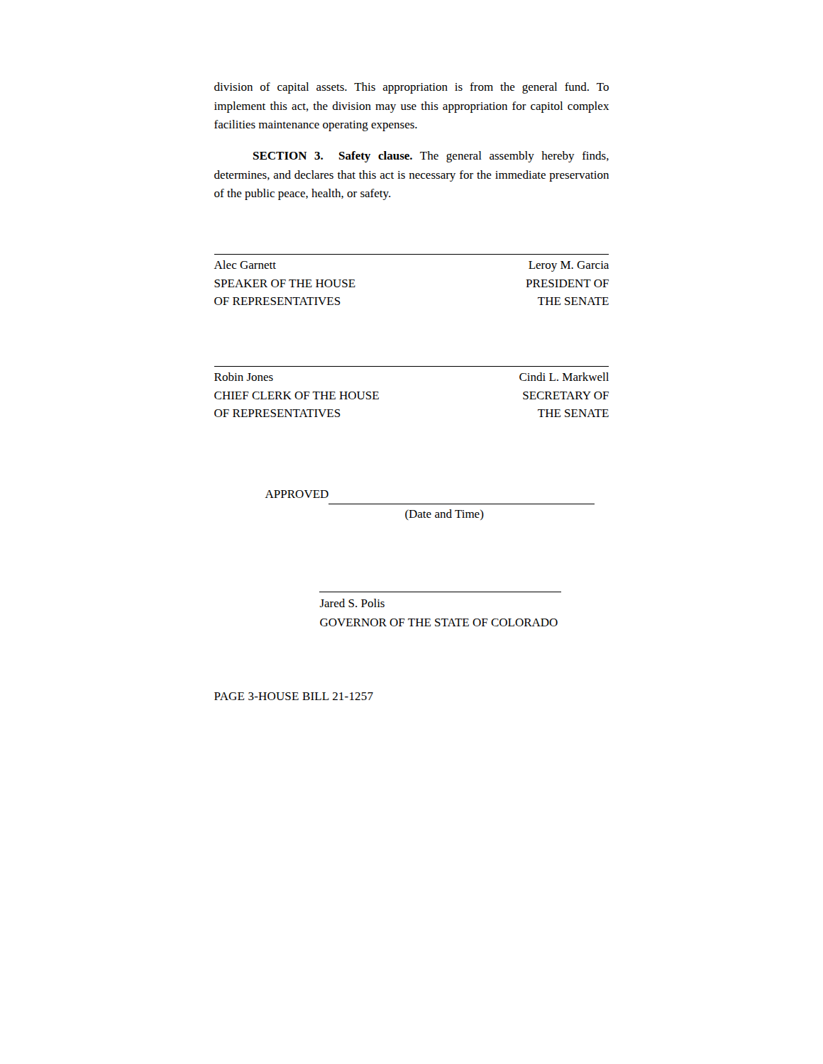division of capital assets. This appropriation is from the general fund. To implement this act, the division may use this appropriation for capitol complex facilities maintenance operating expenses.
SECTION 3. Safety clause. The general assembly hereby finds, determines, and declares that this act is necessary for the immediate preservation of the public peace, health, or safety.
| Alec Garnett SPEAKER OF THE HOUSE OF REPRESENTATIVES | Leroy M. Garcia PRESIDENT OF THE SENATE |
| Robin Jones CHIEF CLERK OF THE HOUSE OF REPRESENTATIVES | Cindi L. Markwell SECRETARY OF THE SENATE |
APPROVED
(Date and Time)
Jared S. Polis
GOVERNOR OF THE STATE OF COLORADO
PAGE 3-HOUSE BILL 21-1257